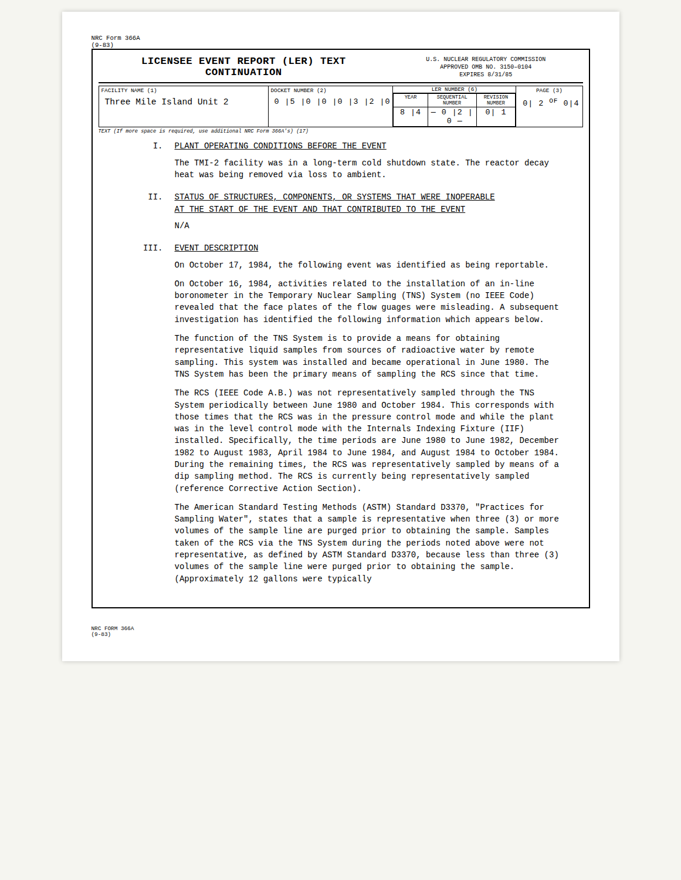NRC Form 366A
(9-83)
| LICENSEE EVENT REPORT (LER) TEXT CONTINUATION | U.S. NUCLEAR REGULATORY COMMISSION APPROVED OMB NO. 3150–0104 EXPIRES 8/31/85 |
| FACILITY NAME (1) Three Mile Island Unit 2 | DOCKET NUMBER (2) 0 /5 /0 /0 /0 /3 /2 /0 | LER NUMBER (6) / YEAR / SEQUENTIAL NUMBER / REVISION NUMBER / / 8 /4 / — 0 /2 / 0 — / 0/ 1 / | PAGE (3) 0/ 2 OF 0/4 |
TEXT (If more space is required, use additional NRC Form 366A's) (17)
I.
PLANT OPERATING CONDITIONS BEFORE THE EVENT
The TMI-2 facility was in a long-term cold shutdown state. The reactor decay heat was being removed via loss to ambient.
II.
STATUS OF STRUCTURES, COMPONENTS, OR SYSTEMS THAT WERE INOPERABLE
AT THE START OF THE EVENT AND THAT CONTRIBUTED TO THE EVENT
N/A
III.
EVENT DESCRIPTION
On October 17, 1984, the following event was identified as being reportable.
On October 16, 1984, activities related to the installation of an in-line boronometer in the Temporary Nuclear Sampling (TNS) System (no IEEE Code) revealed that the face plates of the flow guages were misleading. A subsequent investigation has identified the following information which appears below.
The function of the TNS System is to provide a means for obtaining representative liquid samples from sources of radioactive water by remote sampling. This system was installed and became operational in June 1980. The TNS System has been the primary means of sampling the RCS since that time.
The RCS (IEEE Code A.B.) was not representatively sampled through the TNS System periodically between June 1980 and October 1984. This corresponds with those times that the RCS was in the pressure control mode and while the plant was in the level control mode with the Internals Indexing Fixture (IIF) installed. Specifically, the time periods are June 1980 to June 1982, December 1982 to August 1983, April 1984 to June 1984, and August 1984 to October 1984. During the remaining times, the RCS was representatively sampled by means of a dip sampling method. The RCS is currently being representatively sampled (reference Corrective Action Section).
The American Standard Testing Methods (ASTM) Standard D3370, "Practices for Sampling Water", states that a sample is representative when three (3) or more volumes of the sample line are purged prior to obtaining the sample. Samples taken of the RCS via the TNS System during the periods noted above were not representative, as defined by ASTM Standard D3370, because less than three (3) volumes of the sample line were purged prior to obtaining the sample. (Approximately 12 gallons were typically
NRC FORM 366A
(9-83)